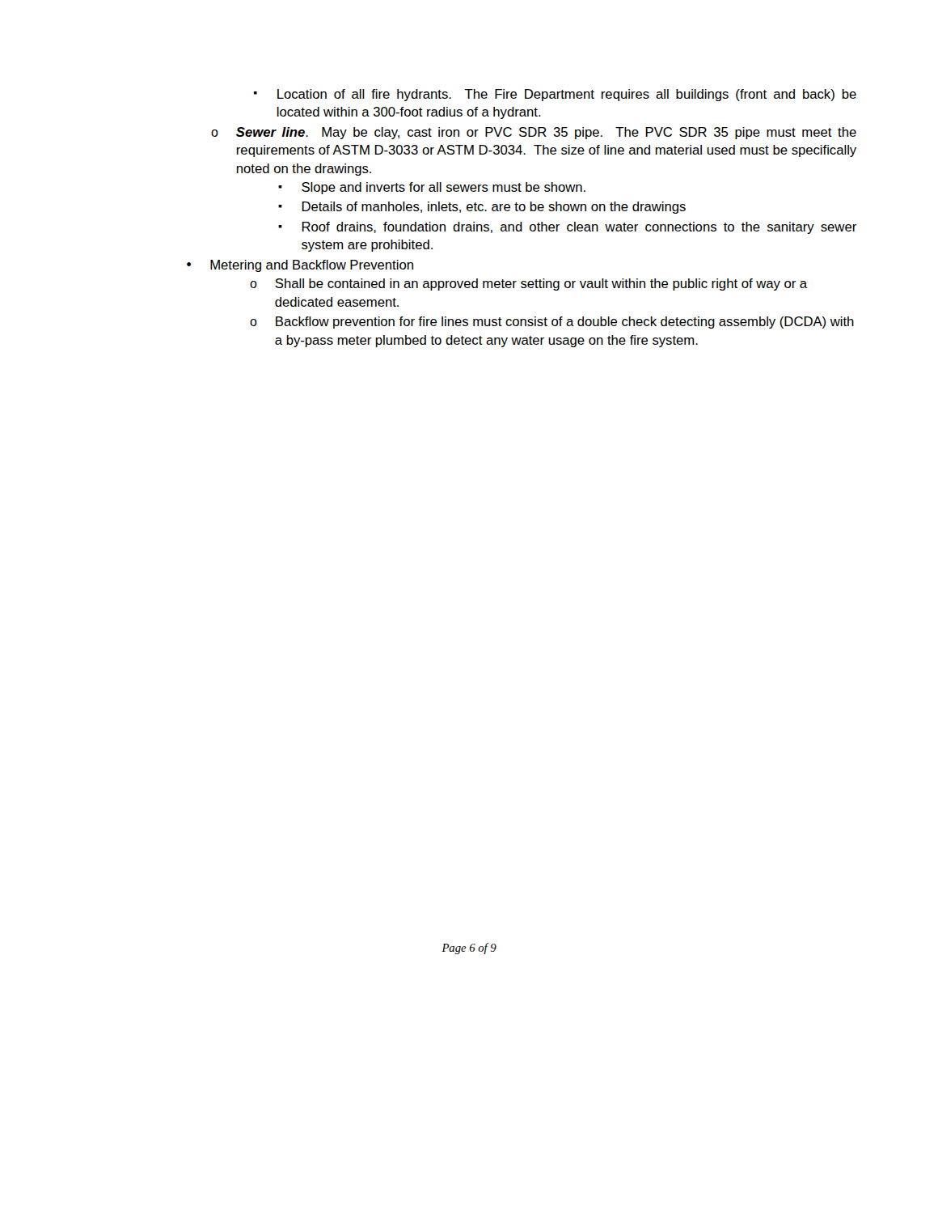Location of all fire hydrants. The Fire Department requires all buildings (front and back) be located within a 300-foot radius of a hydrant.
Sewer line. May be clay, cast iron or PVC SDR 35 pipe. The PVC SDR 35 pipe must meet the requirements of ASTM D-3033 or ASTM D-3034. The size of line and material used must be specifically noted on the drawings.
Slope and inverts for all sewers must be shown.
Details of manholes, inlets, etc. are to be shown on the drawings
Roof drains, foundation drains, and other clean water connections to the sanitary sewer system are prohibited.
Metering and Backflow Prevention
Shall be contained in an approved meter setting or vault within the public right of way or a dedicated easement.
Backflow prevention for fire lines must consist of a double check detecting assembly (DCDA) with a by-pass meter plumbed to detect any water usage on the fire system.
Page 6 of 9